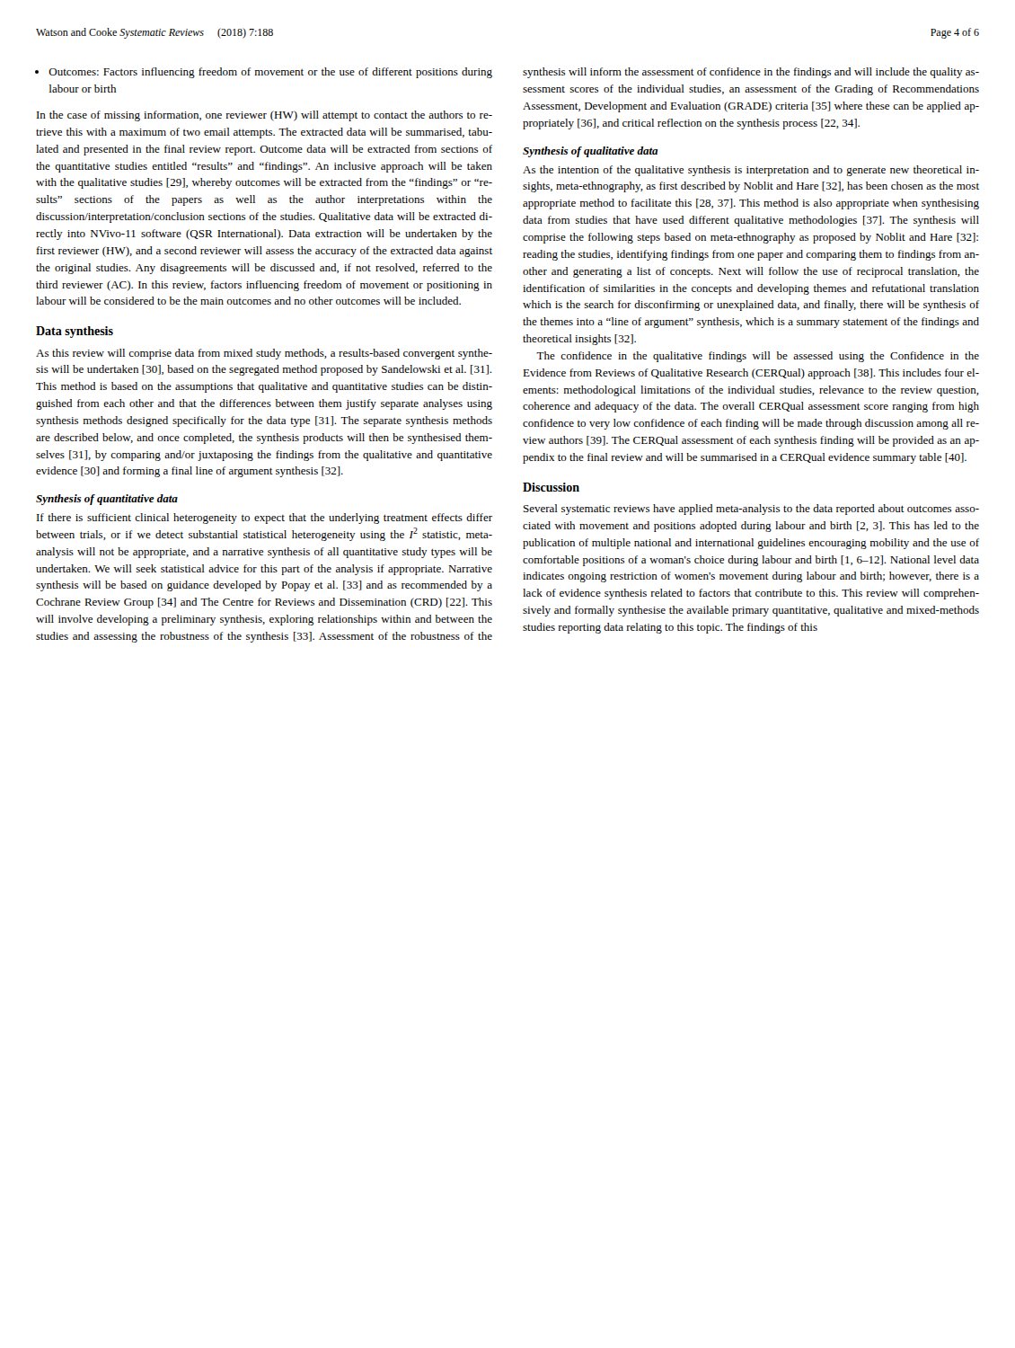Watson and Cooke Systematic Reviews (2018) 7:188
Page 4 of 6
Outcomes: Factors influencing freedom of movement or the use of different positions during labour or birth
In the case of missing information, one reviewer (HW) will attempt to contact the authors to retrieve this with a maximum of two email attempts. The extracted data will be summarised, tabulated and presented in the final review report. Outcome data will be extracted from sections of the quantitative studies entitled “results” and “findings”. An inclusive approach will be taken with the qualitative studies [29], whereby outcomes will be extracted from the “findings” or “results” sections of the papers as well as the author interpretations within the discussion/interpretation/conclusion sections of the studies. Qualitative data will be extracted directly into NVivo-11 software (QSR International). Data extraction will be undertaken by the first reviewer (HW), and a second reviewer will assess the accuracy of the extracted data against the original studies. Any disagreements will be discussed and, if not resolved, referred to the third reviewer (AC). In this review, factors influencing freedom of movement or positioning in labour will be considered to be the main outcomes and no other outcomes will be included.
Data synthesis
As this review will comprise data from mixed study methods, a results-based convergent synthesis will be undertaken [30], based on the segregated method proposed by Sandelowski et al. [31]. This method is based on the assumptions that qualitative and quantitative studies can be distinguished from each other and that the differences between them justify separate analyses using synthesis methods designed specifically for the data type [31]. The separate synthesis methods are described below, and once completed, the synthesis products will then be synthesised themselves [31], by comparing and/or juxtaposing the findings from the qualitative and quantitative evidence [30] and forming a final line of argument synthesis [32].
Synthesis of quantitative data
If there is sufficient clinical heterogeneity to expect that the underlying treatment effects differ between trials, or if we detect substantial statistical heterogeneity using the I2 statistic, meta-analysis will not be appropriate, and a narrative synthesis of all quantitative study types will be undertaken. We will seek statistical advice for this part of the analysis if appropriate. Narrative synthesis will be based on guidance developed by Popay et al. [33] and as recommended by a Cochrane Review Group [34] and The Centre for Reviews and Dissemination (CRD) [22]. This will involve developing a preliminary synthesis, exploring relationships within and between the studies and assessing the robustness of the synthesis [33]. Assessment of the robustness of the synthesis will inform the assessment of confidence in the findings and will include the quality assessment scores of the individual studies, an assessment of the Grading of Recommendations Assessment, Development and Evaluation (GRADE) criteria [35] where these can be applied appropriately [36], and critical reflection on the synthesis process [22, 34].
Synthesis of qualitative data
As the intention of the qualitative synthesis is interpretation and to generate new theoretical insights, meta-ethnography, as first described by Noblit and Hare [32], has been chosen as the most appropriate method to facilitate this [28, 37]. This method is also appropriate when synthesising data from studies that have used different qualitative methodologies [37]. The synthesis will comprise the following steps based on meta-ethnography as proposed by Noblit and Hare [32]: reading the studies, identifying findings from one paper and comparing them to findings from another and generating a list of concepts. Next will follow the use of reciprocal translation, the identification of similarities in the concepts and developing themes and refutational translation which is the search for disconfirming or unexplained data, and finally, there will be synthesis of the themes into a “line of argument” synthesis, which is a summary statement of the findings and theoretical insights [32].
The confidence in the qualitative findings will be assessed using the Confidence in the Evidence from Reviews of Qualitative Research (CERQual) approach [38]. This includes four elements: methodological limitations of the individual studies, relevance to the review question, coherence and adequacy of the data. The overall CERQual assessment score ranging from high confidence to very low confidence of each finding will be made through discussion among all review authors [39]. The CERQual assessment of each synthesis finding will be provided as an appendix to the final review and will be summarised in a CERQual evidence summary table [40].
Discussion
Several systematic reviews have applied meta-analysis to the data reported about outcomes associated with movement and positions adopted during labour and birth [2, 3]. This has led to the publication of multiple national and international guidelines encouraging mobility and the use of comfortable positions of a woman's choice during labour and birth [1, 6–12]. National level data indicates ongoing restriction of women's movement during labour and birth; however, there is a lack of evidence synthesis related to factors that contribute to this. This review will comprehensively and formally synthesise the available primary quantitative, qualitative and mixed-methods studies reporting data relating to this topic. The findings of this